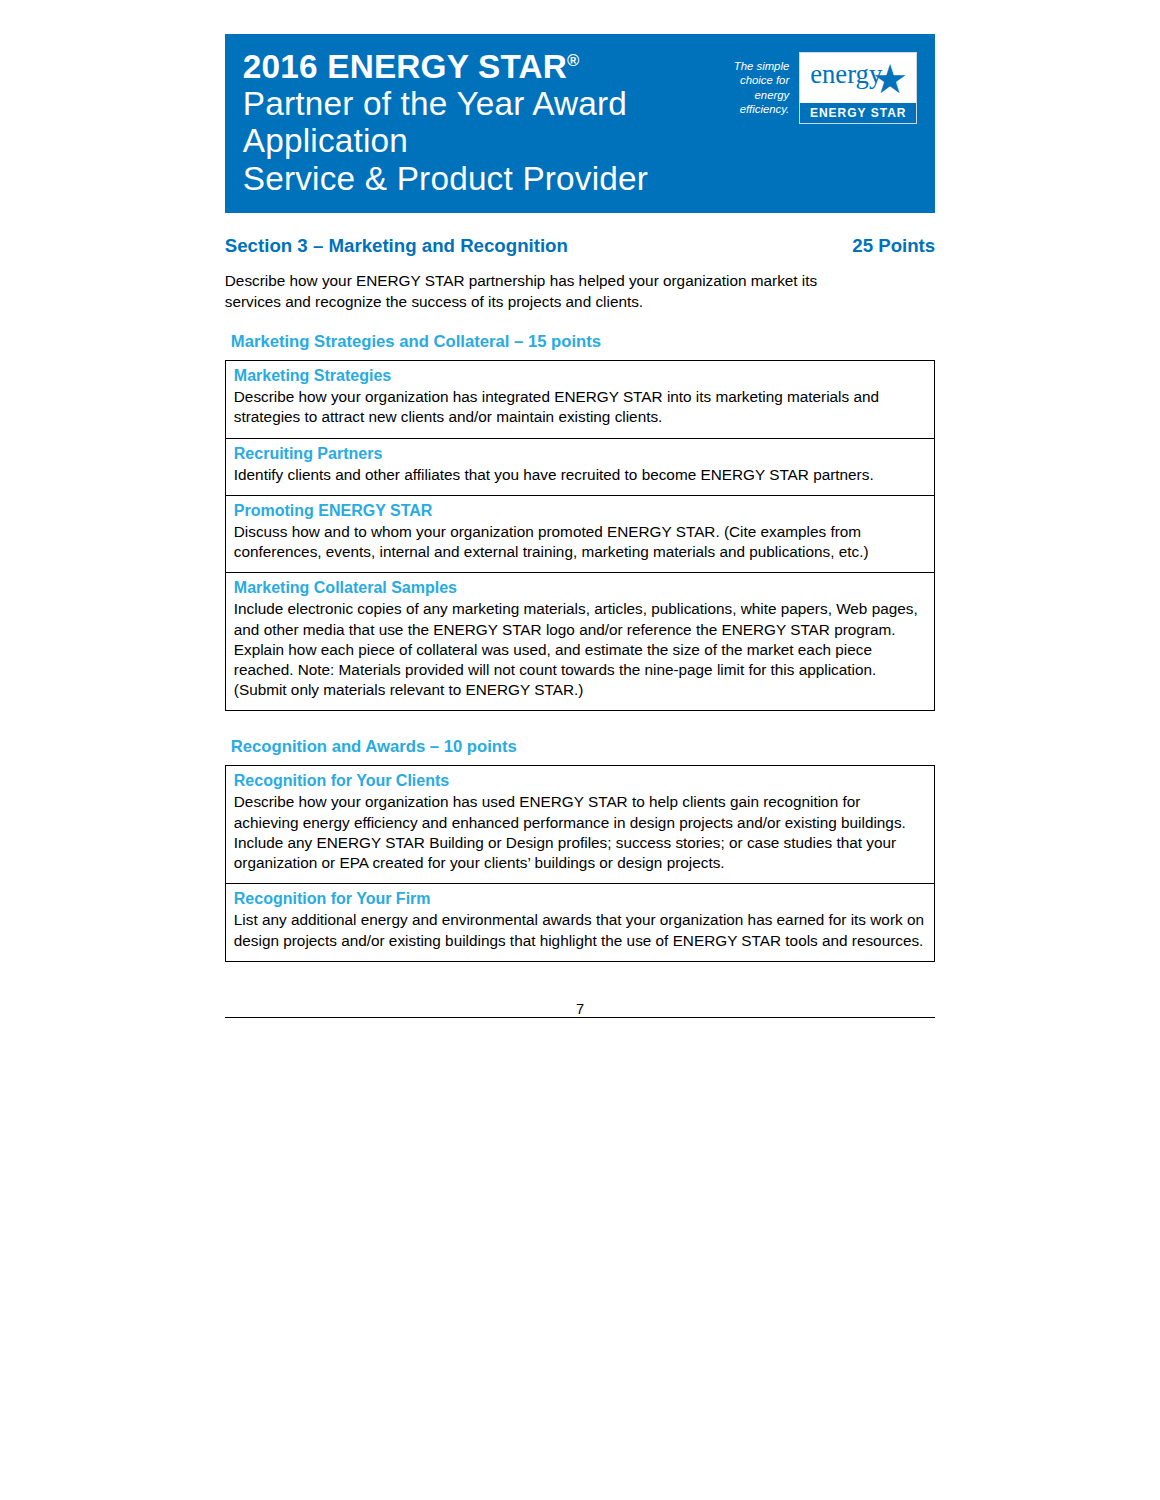2016 ENERGY STAR®
Partner of the Year Award Application
Service & Product Provider
The simple
choice for
energy
efficiency.
energy ★
ENERGY STAR
Section 3 – Marketing and Recognition 25 Points
Describe how your ENERGY STAR partnership has helped your organization market its services and recognize the success of its projects and clients.
Marketing Strategies and Collateral – 15 points
| Marketing Strategies Describe how your organization has integrated ENERGY STAR into its marketing materials and strategies to attract new clients and/or maintain existing clients. |
| Recruiting Partners Identify clients and other affiliates that you have recruited to become ENERGY STAR partners. |
| Promoting ENERGY STAR Discuss how and to whom your organization promoted ENERGY STAR. (Cite examples from conferences, events, internal and external training, marketing materials and publications, etc.) |
| Marketing Collateral Samples Include electronic copies of any marketing materials, articles, publications, white papers, Web pages, and other media that use the ENERGY STAR logo and/or reference the ENERGY STAR program. Explain how each piece of collateral was used, and estimate the size of the market each piece reached. Note: Materials provided will not count towards the nine-page limit for this application. (Submit only materials relevant to ENERGY STAR.) |
Recognition and Awards – 10 points
| Recognition for Your Clients Describe how your organization has used ENERGY STAR to help clients gain recognition for achieving energy efficiency and enhanced performance in design projects and/or existing buildings. Include any ENERGY STAR Building or Design profiles; success stories; or case studies that your organization or EPA created for your clients’ buildings or design projects. |
| Recognition for Your Firm List any additional energy and environmental awards that your organization has earned for its work on design projects and/or existing buildings that highlight the use of ENERGY STAR tools and resources. |
7